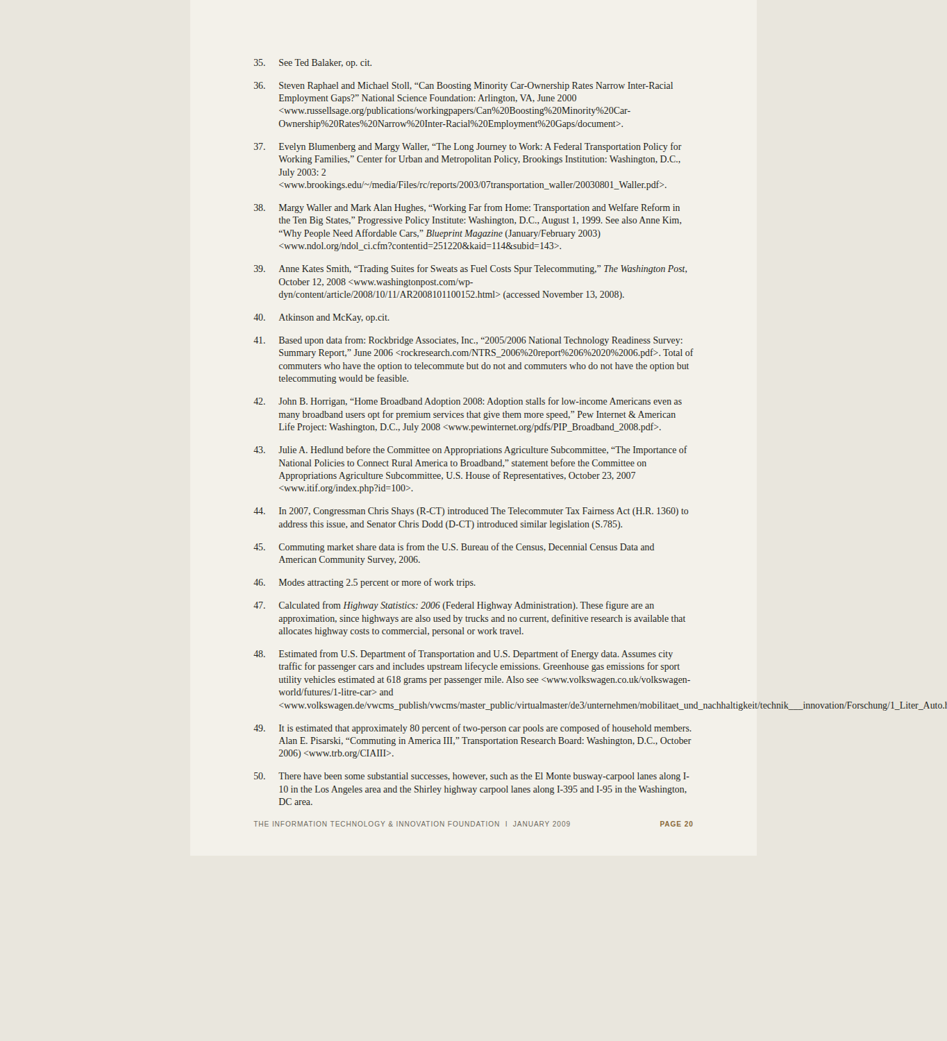35. See Ted Balaker, op. cit.
36. Steven Raphael and Michael Stoll, “Can Boosting Minority Car-Ownership Rates Narrow Inter-Racial Employment Gaps?” National Science Foundation: Arlington, VA, June 2000 <www.russellsage.org/publications/workingpapers/Can%20Boosting%20Minority%20Car-Ownership%20Rates%20Narrow%20Inter-Racial%20Employment%20Gaps/document>.
37. Evelyn Blumenberg and Margy Waller, “The Long Journey to Work: A Federal Transportation Policy for Working Families,” Center for Urban and Metropolitan Policy, Brookings Institution: Washington, D.C., July 2003: 2 <www.brookings.edu/~/media/Files/rc/reports/2003/07transportation_waller/20030801_Waller.pdf>.
38. Margy Waller and Mark Alan Hughes, “Working Far from Home: Transportation and Welfare Reform in the Ten Big States,” Progressive Policy Institute: Washington, D.C., August 1, 1999. See also Anne Kim, “Why People Need Affordable Cars,” Blueprint Magazine (January/February 2003) <www.ndol.org/ndol_ci.cfm?contentid=251220&kaid=114&subid=143>.
39. Anne Kates Smith, “Trading Suites for Sweats as Fuel Costs Spur Telecommuting,” The Washington Post, October 12, 2008 <www.washingtonpost.com/wp-dyn/content/article/2008/10/11/AR2008101100152.html> (accessed November 13, 2008).
40. Atkinson and McKay, op.cit.
41. Based upon data from: Rockbridge Associates, Inc., “2005/2006 National Technology Readiness Survey: Summary Report,” June 2006 <rockresearch.com/NTRS_2006%20report%206%2020%2006.pdf>. Total of commuters who have the option to telecommute but do not and commuters who do not have the option but telecommuting would be feasible.
42. John B. Horrigan, “Home Broadband Adoption 2008: Adoption stalls for low-income Americans even as many broadband users opt for premium services that give them more speed,” Pew Internet & American Life Project: Washington, D.C., July 2008 <www.pewinternet.org/pdfs/PIP_Broadband_2008.pdf>.
43. Julie A. Hedlund before the Committee on Appropriations Agriculture Subcommittee, “The Importance of National Policies to Connect Rural America to Broadband,” statement before the Committee on Appropriations Agriculture Subcommittee, U.S. House of Representatives, October 23, 2007 <www.itif.org/index.php?id=100>.
44. In 2007, Congressman Chris Shays (R-CT) introduced The Telecommuter Tax Fairness Act (H.R. 1360) to address this issue, and Senator Chris Dodd (D-CT) introduced similar legislation (S.785).
45. Commuting market share data is from the U.S. Bureau of the Census, Decennial Census Data and American Community Survey, 2006.
46. Modes attracting 2.5 percent or more of work trips.
47. Calculated from Highway Statistics: 2006 (Federal Highway Administration). These figure are an approximation, since highways are also used by trucks and no current, definitive research is available that allocates highway costs to commercial, personal or work travel.
48. Estimated from U.S. Department of Transportation and U.S. Department of Energy data. Assumes city traffic for passenger cars and includes upstream lifecycle emissions. Greenhouse gas emissions for sport utility vehicles estimated at 618 grams per passenger mile. Also see <www.volkswagen.co.uk/volkswagen-world/futures/1-litre-car> and <www.volkswagen.de/vwcms_publish/vwcms/master_public/virtualmaster/de3/unternehmen/mobilitaet_und_nachhaltigkeit/technik___innovation/Forschung/1_Liter_Auto.html>.
49. It is estimated that approximately 80 percent of two-person car pools are composed of household members. Alan E. Pisarski, “Commuting in America III,” Transportation Research Board: Washington, D.C., October 2006) <www.trb.org/CIAIII>.
50. There have been some substantial successes, however, such as the El Monte busway-carpool lanes along I-10 in the Los Angeles area and the Shirley highway carpool lanes along I-395 and I-95 in the Washington, DC area.
THE INFORMATION TECHNOLOGY & INNOVATION FOUNDATION I JANUARY 2009
PAGE 20